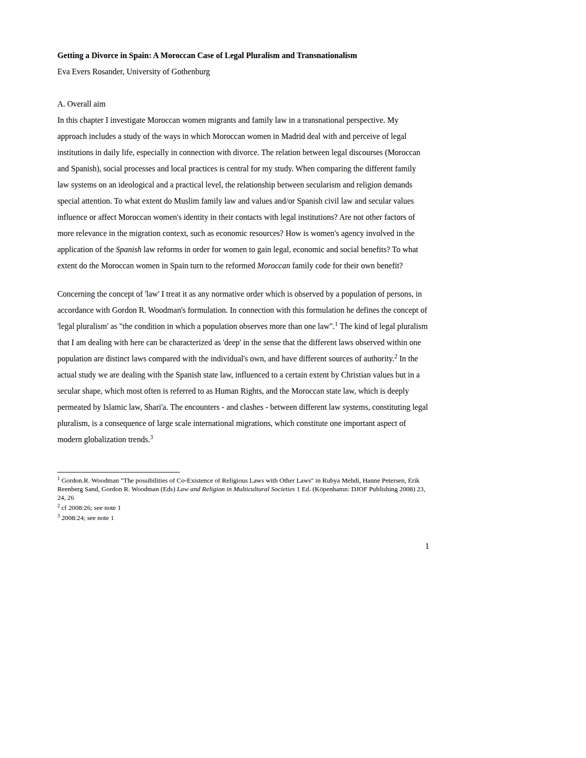Getting a Divorce in Spain: A Moroccan Case of Legal Pluralism and Transnationalism
Eva Evers Rosander, University of Gothenburg
A. Overall aim
In this chapter I investigate Moroccan women migrants and family law in a transnational perspective. My approach includes a study of the ways in which Moroccan women in Madrid deal with and perceive of legal institutions in daily life, especially in connection with divorce. The relation between legal discourses (Moroccan and Spanish), social processes and local practices is central for my study. When comparing the different family law systems on an ideological and a practical level, the relationship between secularism and religion demands special attention. To what extent do Muslim family law and values and/or Spanish civil law and secular values influence or affect Moroccan women's identity in their contacts with legal institutions? Are not other factors of more relevance in the migration context, such as economic resources? How is women's agency involved in the application of the Spanish law reforms in order for women to gain legal, economic and social benefits? To what extent do the Moroccan women in Spain turn to the reformed Moroccan family code for their own benefit?
Concerning the concept of 'law' I treat it as any normative order which is observed by a population of persons, in accordance with Gordon R. Woodman's formulation. In connection with this formulation he defines the concept of 'legal pluralism' as "the condition in which a population observes more than one law".1 The kind of legal pluralism that I am dealing with here can be characterized as 'deep' in the sense that the different laws observed within one population are distinct laws compared with the individual's own, and have different sources of authority.2 In the actual study we are dealing with the Spanish state law, influenced to a certain extent by Christian values but in a secular shape, which most often is referred to as Human Rights, and the Moroccan state law, which is deeply permeated by Islamic law, Shari'a. The encounters - and clashes - between different law systems, constituting legal pluralism, is a consequence of large scale international migrations, which constitute one important aspect of modern globalization trends.3
1 Gordon.R. Woodman "The possibilities of Co-Existence of Religious Laws with Other Laws" in Rubya Mehdi, Hanne Petersen, Erik Reenberg Sand, Gordon R. Woodman (Eds) Law and Religion in Multicultural Societies 1 Ed. (Köpenhamn: DJOF Publishing 2008) 23, 24, 26
2 cf 2008:26; see note 1
3 2008:24; see note 1
1